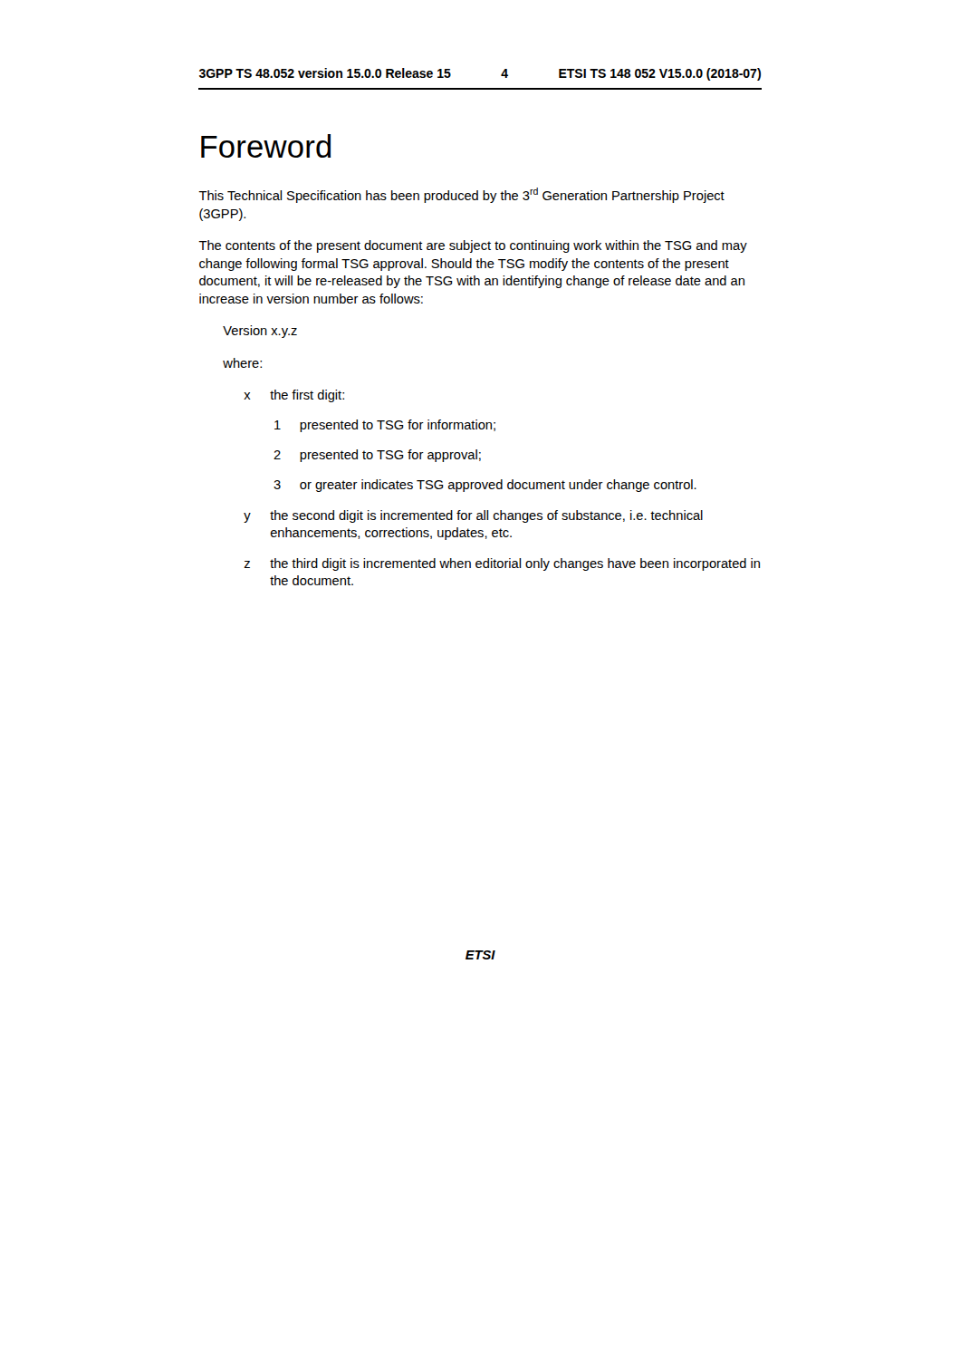3GPP TS 48.052 version 15.0.0 Release 15
4
ETSI TS 148 052 V15.0.0 (2018-07)
Foreword
This Technical Specification has been produced by the 3rd Generation Partnership Project (3GPP).
The contents of the present document are subject to continuing work within the TSG and may change following formal TSG approval. Should the TSG modify the contents of the present document, it will be re-released by the TSG with an identifying change of release date and an increase in version number as follows:
Version x.y.z
where:
x
the first digit:
1
presented to TSG for information;
2
presented to TSG for approval;
3
or greater indicates TSG approved document under change control.
y
the second digit is incremented for all changes of substance, i.e. technical enhancements, corrections, updates, etc.
z
the third digit is incremented when editorial only changes have been incorporated in the document.
ETSI